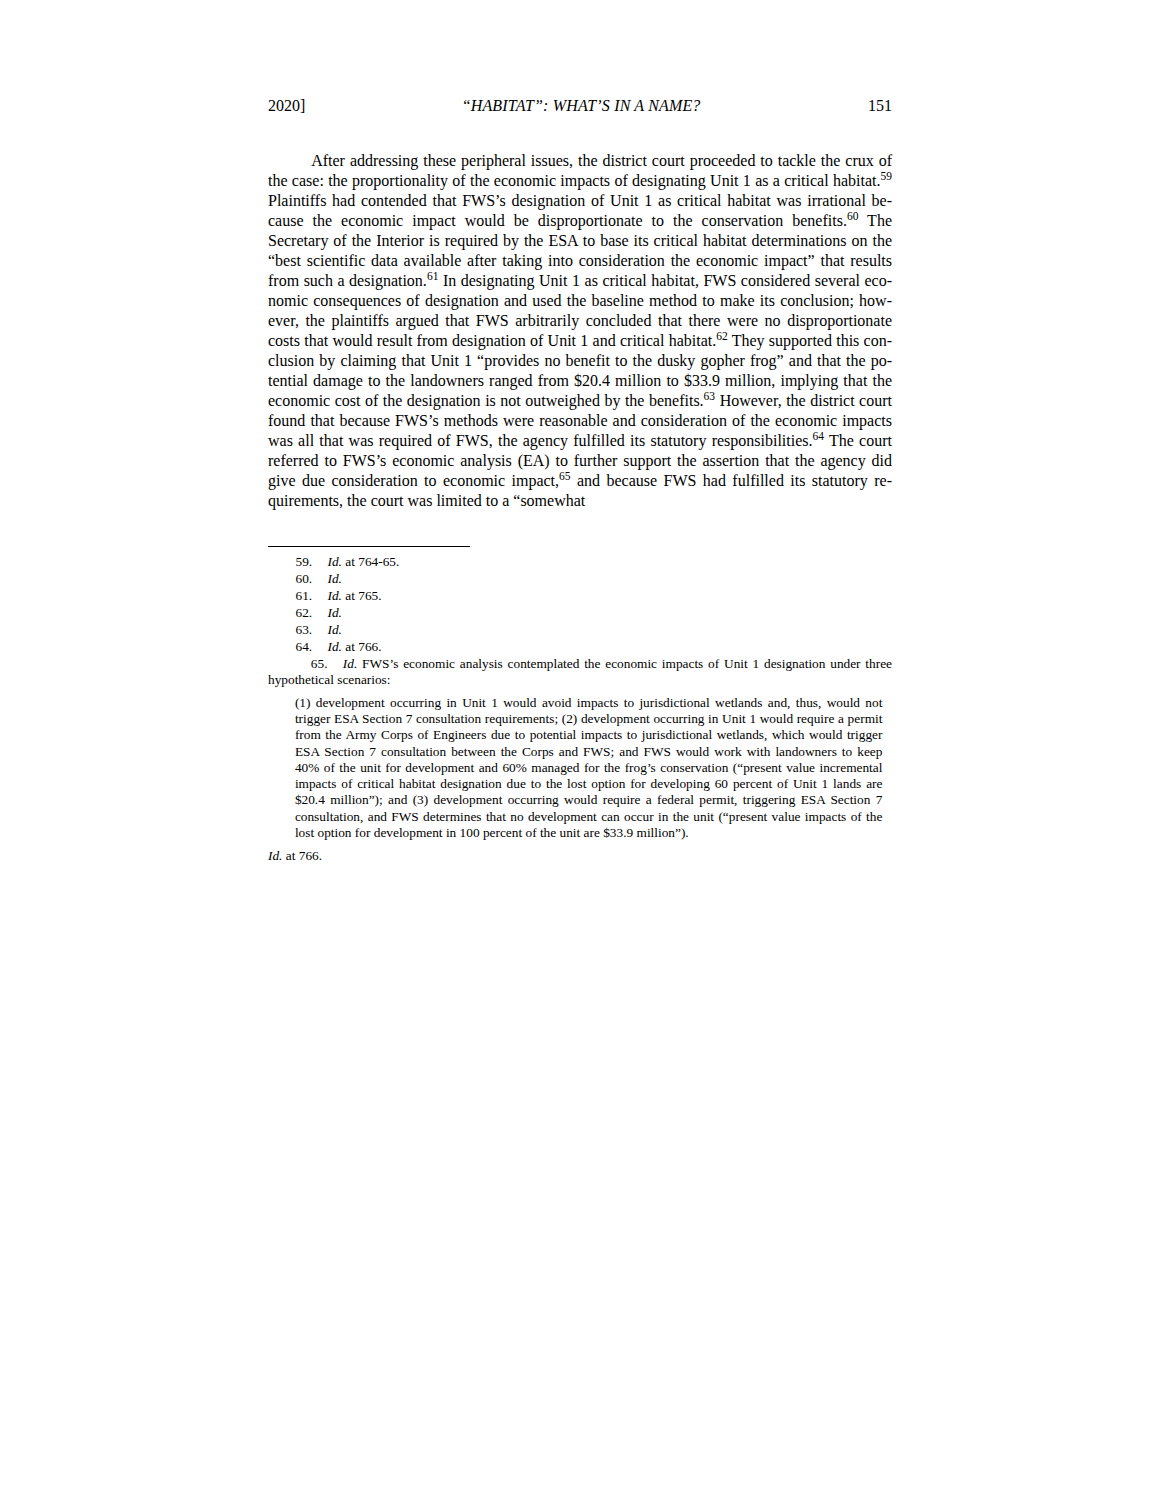2020] “HABITAT”: WHAT’S IN A NAME? 151
After addressing these peripheral issues, the district court proceeded to tackle the crux of the case: the proportionality of the economic impacts of designating Unit 1 as a critical habitat.59 Plaintiffs had contended that FWS’s designation of Unit 1 as critical habitat was irrational because the economic impact would be disproportionate to the conservation benefits.60 The Secretary of the Interior is required by the ESA to base its critical habitat determinations on the “best scientific data available after taking into consideration the economic impact” that results from such a designation.61 In designating Unit 1 as critical habitat, FWS considered several economic consequences of designation and used the baseline method to make its conclusion; however, the plaintiffs argued that FWS arbitrarily concluded that there were no disproportionate costs that would result from designation of Unit 1 and critical habitat.62 They supported this conclusion by claiming that Unit 1 “provides no benefit to the dusky gopher frog” and that the potential damage to the landowners ranged from $20.4 million to $33.9 million, implying that the economic cost of the designation is not outweighed by the benefits.63 However, the district court found that because FWS’s methods were reasonable and consideration of the economic impacts was all that was required of FWS, the agency fulfilled its statutory responsibilities.64 The court referred to FWS’s economic analysis (EA) to further support the assertion that the agency did give due consideration to economic impact,65 and because FWS had fulfilled its statutory requirements, the court was limited to a “somewhat
59. Id. at 764-65.
60. Id.
61. Id. at 765.
62. Id.
63. Id.
64. Id. at 766.
65. Id. FWS’s economic analysis contemplated the economic impacts of Unit 1 designation under three hypothetical scenarios:
(1) development occurring in Unit 1 would avoid impacts to jurisdictional wetlands and, thus, would not trigger ESA Section 7 consultation requirements; (2) development occurring in Unit 1 would require a permit from the Army Corps of Engineers due to potential impacts to jurisdictional wetlands, which would trigger ESA Section 7 consultation between the Corps and FWS; and FWS would work with landowners to keep 40% of the unit for development and 60% managed for the frog’s conservation (“present value incremental impacts of critical habitat designation due to the lost option for developing 60 percent of Unit 1 lands are $20.4 million”); and (3) development occurring would require a federal permit, triggering ESA Section 7 consultation, and FWS determines that no development can occur in the unit (“present value impacts of the lost option for development in 100 percent of the unit are $33.9 million”).
Id. at 766.